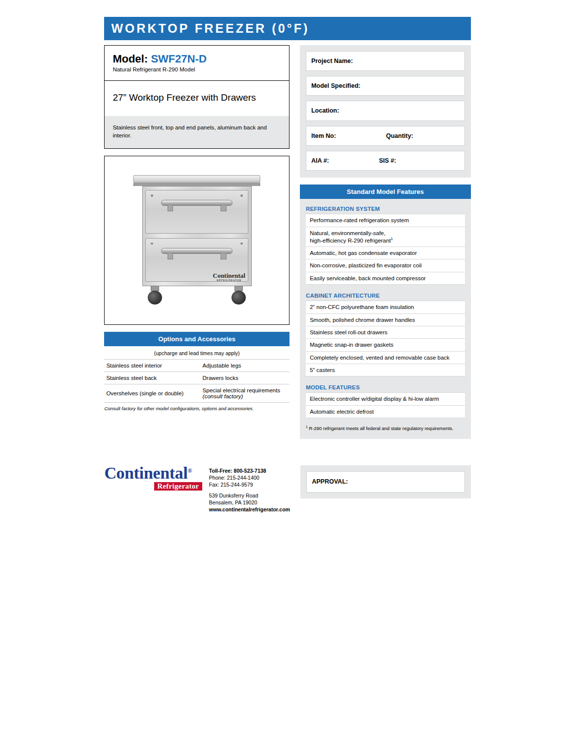WORKTOP FREEZER (0°F)
Model: SWF27N-D
Natural Refrigerant R-290 Model
27” Worktop Freezer with Drawers
Stainless steel front, top and end panels, aluminum back and interior.
Continental
REFRIGERATOR
Options and Accessories
(upcharge and lead times may apply)
| Stainless steel interior | Adjustable legs |
| Stainless steel back | Drawers locks |
| Overshelves (single or double) | Special electrical requirements (consult factory) |
Consult factory for other model configurations, options and accessories.
Project Name:
Model Specified:
Location:
Item No: Quantity:
AIA #: SIS #:
Standard Model Features
REFRIGERATION SYSTEM
Performance-rated refrigeration system
Natural, environmentally-safe,
high-efficiency R-290 refrigerant1
Automatic, hot gas condensate evaporator
Non-corrosive, plasticized fin evaporator coil
Easily serviceable, back mounted compressor
CABINET ARCHITECTURE
2” non-CFC polyurethane foam insulation
Smooth, polished chrome drawer handles
Stainless steel roll-out drawers
Magnetic snap-in drawer gaskets
Completely enclosed, vented and removable case back
5” casters
MODEL FEATURES
Electronic controller w/digital display & hi-low alarm
Automatic electric defrost
1 R-290 refrigerant meets all federal and state regulatory requirements.
Continental®
Refrigerator
Toll-Free: 800-523-7138
Phone: 215-244-1400
Fax: 215-244-9579
539 Dunksferry Road
Bensalem, PA 19020
www.continentalrefrigerator.com
APPROVAL: